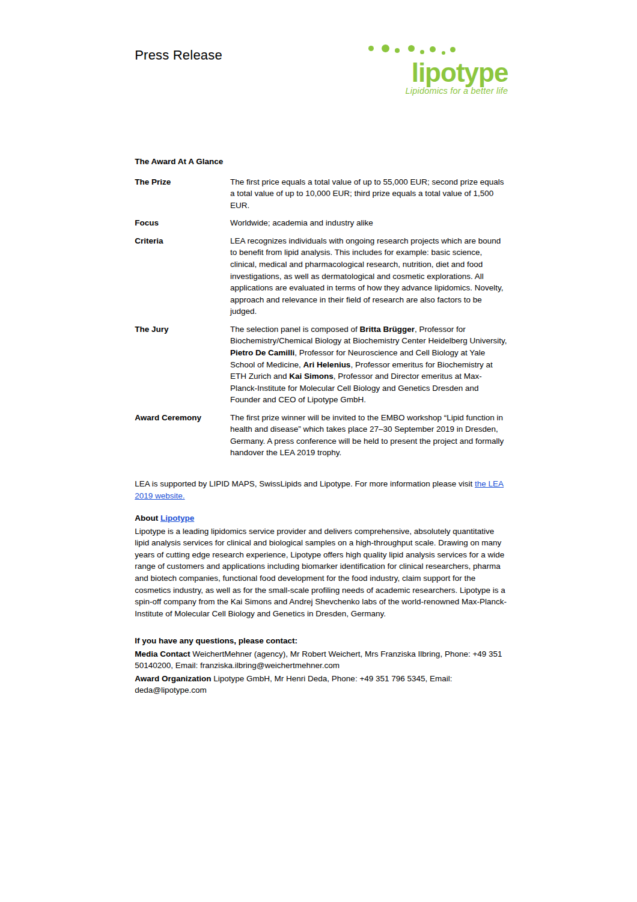Press Release
lipotype
Lipidomics for a better life
The Award At A Glance
| The Prize | The first price equals a total value of up to 55,000 EUR; second prize equals a total value of up to 10,000 EUR; third prize equals a total value of 1,500 EUR. |
| Focus | Worldwide; academia and industry alike |
| Criteria | LEA recognizes individuals with ongoing research projects which are bound to benefit from lipid analysis. This includes for example: basic science, clinical, medical and pharmacological research, nutrition, diet and food investigations, as well as dermatological and cosmetic explorations. All applications are evaluated in terms of how they advance lipidomics. Novelty, approach and relevance in their field of research are also factors to be judged. |
| The Jury | The selection panel is composed of Britta Brügger , Professor for Biochemistry/Chemical Biology at Biochemistry Center Heidelberg University, Pietro De Camilli , Professor for Neuroscience and Cell Biology at Yale School of Medicine, Ari Helenius , Professor emeritus for Biochemistry at ETH Zurich and Kai Simons , Professor and Director emeritus at Max-Planck-Institute for Molecular Cell Biology and Genetics Dresden and Founder and CEO of Lipotype GmbH. |
| Award Ceremony | The first prize winner will be invited to the EMBO workshop “Lipid function in health and disease” which takes place 27–30 September 2019 in Dresden, Germany. A press conference will be held to present the project and formally handover the LEA 2019 trophy. |
LEA is supported by LIPID MAPS, SwissLipids and Lipotype. For more information please visit the LEA 2019 website.
About Lipotype
Lipotype is a leading lipidomics service provider and delivers comprehensive, absolutely quantitative lipid analysis services for clinical and biological samples on a high-throughput scale. Drawing on many years of cutting edge research experience, Lipotype offers high quality lipid analysis services for a wide range of customers and applications including biomarker identification for clinical researchers, pharma and biotech companies, functional food development for the food industry, claim support for the cosmetics industry, as well as for the small-scale profiling needs of academic researchers. Lipotype is a spin-off company from the Kai Simons and Andrej Shevchenko labs of the world-renowned Max-Planck-Institute of Molecular Cell Biology and Genetics in Dresden, Germany.
If you have any questions, please contact:
Media Contact WeichertMehner (agency), Mr Robert Weichert, Mrs Franziska Ilbring, Phone: +49 351 50140200, Email: franziska.ilbring@weichertmehner.com
Award Organization Lipotype GmbH, Mr Henri Deda, Phone: +49 351 796 5345, Email: deda@lipotype.com